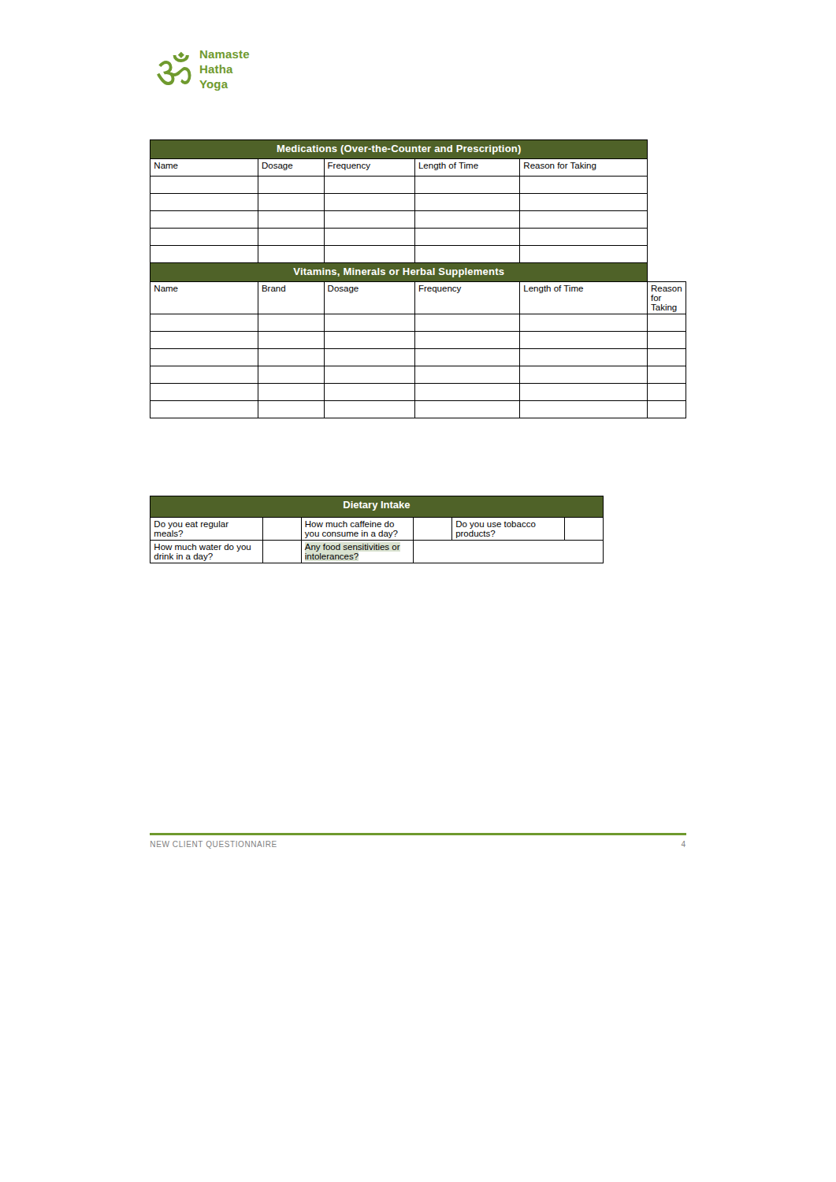ॐ
Namaste
Hatha
Yoga
| Medications (Over-the-Counter and Prescription) |
| --- |
| Name | Dosage | Frequency | Length of Time | Reason for Taking |
| Vitamins, Minerals or Herbal Supplements |
| Name | Brand | Dosage | Frequency | Length of Time | Reason for Taking |
| Dietary Intake | |
| Do you eat regular meals? | | How much caffeine do you consume in a day? | | Do you use tobacco products? | | |
| How much water do you drink in a day? | | Any food sensitivities or intolerances? | | |
NEW CLIENT QUESTIONNAIRE
4